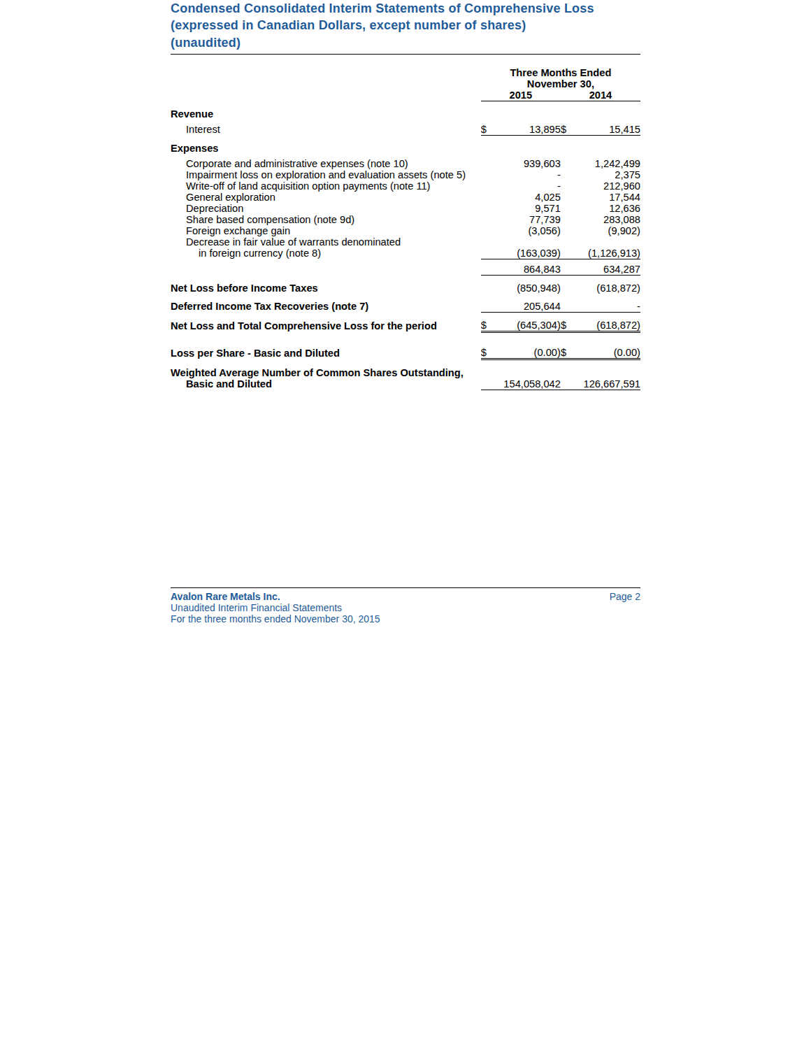Condensed Consolidated Interim Statements of Comprehensive Loss
(expressed in Canadian Dollars, except number of shares)
(unaudited)
| | | Three Months Ended |
| | | November 30, |
| | | 2015 | 2014 |
| Revenue | | | | | |
| Interest | | $ | 13,895 | $ | 15,415 |
| Expenses | | | | | |
| Corporate and administrative expenses (note 10) | | | 939,603 | | 1,242,499 |
| Impairment loss on exploration and evaluation assets (note 5) | | | - | | 2,375 |
| Write-off of land acquisition option payments (note 11) | | | - | | 212,960 |
| General exploration | | | 4,025 | | 17,544 |
| Depreciation | | | 9,571 | | 12,636 |
| Share based compensation (note 9d) | | | 77,739 | | 283,088 |
| Foreign exchange gain | | | (3,056) | | (9,902) |
| Decrease in fair value of warrants denominated | | | | | |
| in foreign currency (note 8) | | | (163,039) | | (1,126,913) |
| | | | 864,843 | | 634,287 |
| Net Loss before Income Taxes | | | (850,948) | | (618,872) |
| Deferred Income Tax Recoveries (note 7) | | | 205,644 | | - |
| Net Loss and Total Comprehensive Loss for the period | | $ | (645,304) | $ | (618,872) |
| Loss per Share - Basic and Diluted | | $ | (0.00) | $ | (0.00) |
| Weighted Average Number of Common Shares Outstanding, | | | | | |
| Basic and Diluted | | | 154,058,042 | | 126,667,591 |
Avalon Rare Metals Inc.
Unaudited Interim Financial Statements
For the three months ended November 30, 2015
Page 2